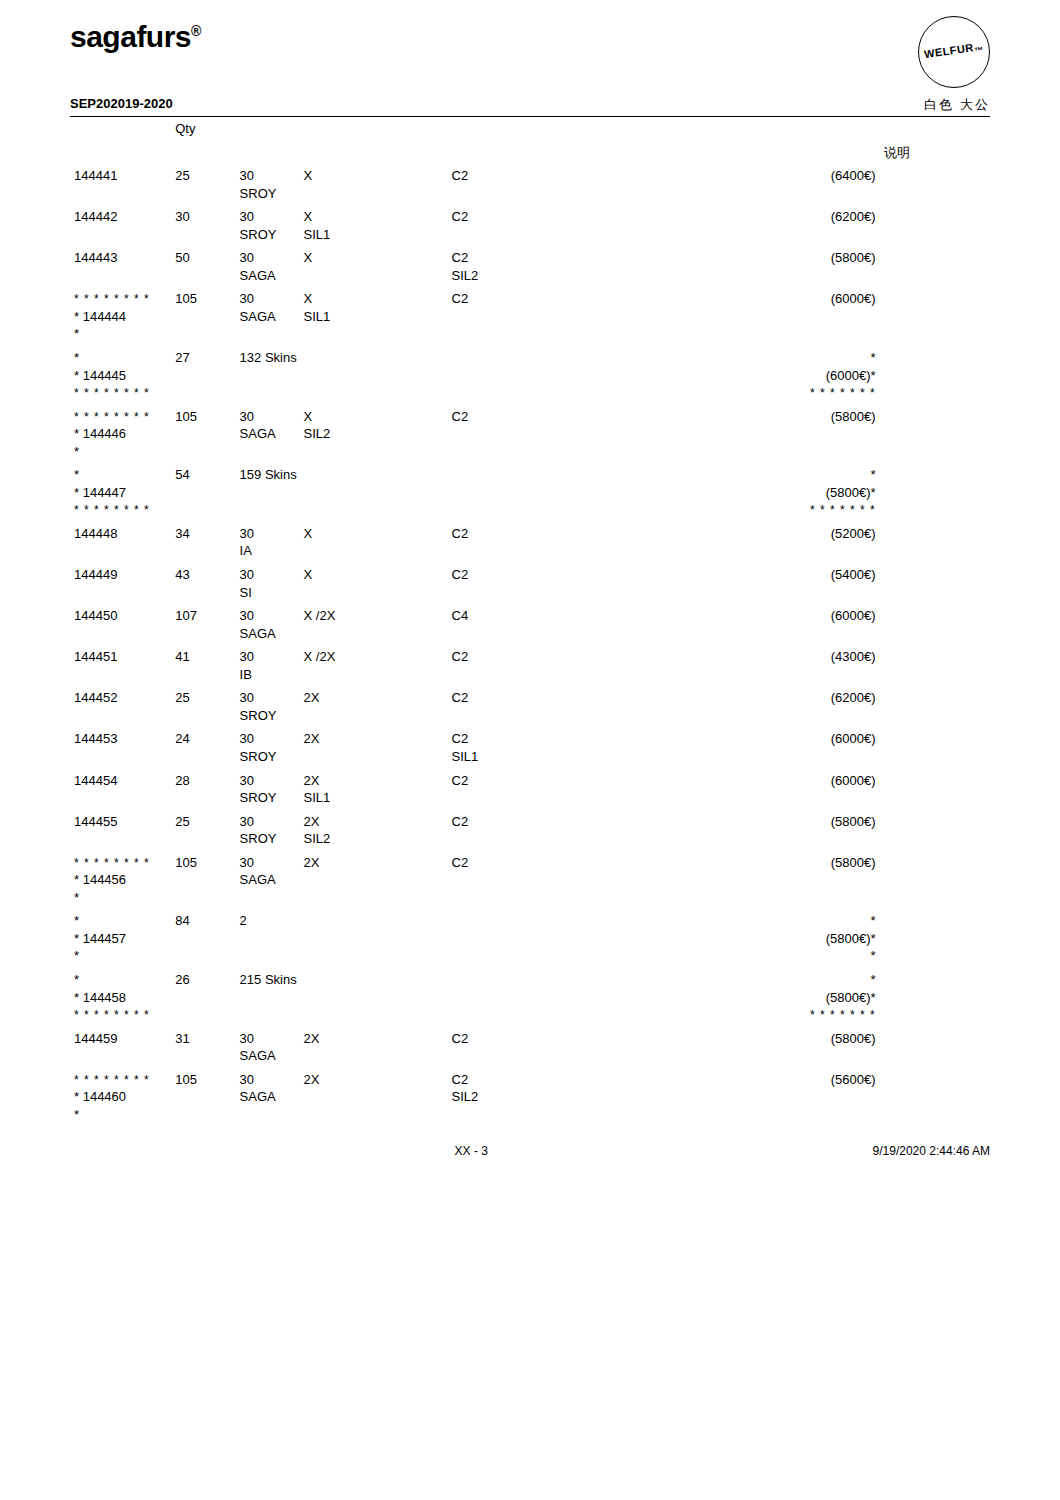sagafurs®
WELFUR™
SEP202019-2020
白色 大公
| | Qty | | | |
| | | | | 说明 |
| 144441 | 25 | 30 X C2 SROY | (6400€) | |
| 144442 | 30 | 30 X C2 SROY SIL1 | (6200€) | |
| 144443 | 50 | 30 X C2 SAGA SIL2 | (5800€) | |
| * * * * * * * * * 144444 * | 105 | 30 X C2 SAGA SIL1 | (6000€) | |
| * * 144445 * * * * * * * * | 27 | 132 Skins | * (6000€)* * * * * * * * | |
| * * * * * * * * * 144446 * | 105 | 30 X C2 SAGA SIL2 | (5800€) | |
| * * 144447 * * * * * * * * | 54 | 159 Skins | * (5800€)* * * * * * * * | |
| 144448 | 34 | 30 X C2 IA | (5200€) | |
| 144449 | 43 | 30 X C2 SI | (5400€) | |
| 144450 | 107 | 30 X /2X C4 SAGA | (6000€) | |
| 144451 | 41 | 30 X /2X C2 IB | (4300€) | |
| 144452 | 25 | 30 2X C2 SROY | (6200€) | |
| 144453 | 24 | 30 2X C2 SROY SIL1 | (6000€) | |
| 144454 | 28 | 30 2X C2 SROY SIL1 | (6000€) | |
| 144455 | 25 | 30 2X C2 SROY SIL2 | (5800€) | |
| * * * * * * * * * 144456 * | 105 | 30 2X C2 SAGA | (5800€) | |
| * * 144457 * | 84 | 2 | * (5800€)* * | |
| * * 144458 * * * * * * * * | 26 | 215 Skins | * (5800€)* * * * * * * * | |
| 144459 | 31 | 30 2X C2 SAGA | (5800€) | |
| * * * * * * * * * 144460 * | 105 | 30 2X C2 SAGA SIL2 | (5600€) | |
XX - 3
9/19/2020 2:44:46 AM